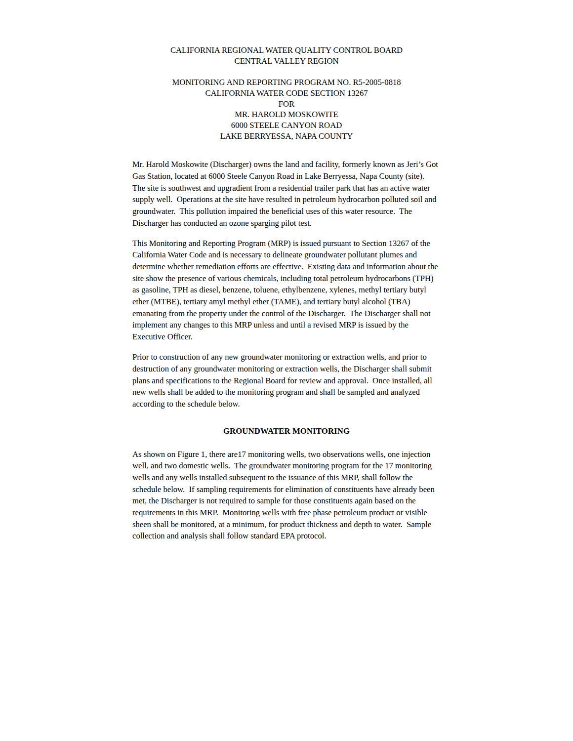CALIFORNIA REGIONAL WATER QUALITY CONTROL BOARD
CENTRAL VALLEY REGION
MONITORING AND REPORTING PROGRAM NO. R5-2005-0818
CALIFORNIA WATER CODE SECTION 13267
FOR
MR. HAROLD MOSKOWITE
6000 STEELE CANYON ROAD
LAKE BERRYESSA, NAPA COUNTY
Mr. Harold Moskowite (Discharger) owns the land and facility, formerly known as Jeri’s Got Gas Station, located at 6000 Steele Canyon Road in Lake Berryessa, Napa County (site). The site is southwest and upgradient from a residential trailer park that has an active water supply well. Operations at the site have resulted in petroleum hydrocarbon polluted soil and groundwater. This pollution impaired the beneficial uses of this water resource. The Discharger has conducted an ozone sparging pilot test.
This Monitoring and Reporting Program (MRP) is issued pursuant to Section 13267 of the California Water Code and is necessary to delineate groundwater pollutant plumes and determine whether remediation efforts are effective. Existing data and information about the site show the presence of various chemicals, including total petroleum hydrocarbons (TPH) as gasoline, TPH as diesel, benzene, toluene, ethylbenzene, xylenes, methyl tertiary butyl ether (MTBE), tertiary amyl methyl ether (TAME), and tertiary butyl alcohol (TBA) emanating from the property under the control of the Discharger. The Discharger shall not implement any changes to this MRP unless and until a revised MRP is issued by the Executive Officer.
Prior to construction of any new groundwater monitoring or extraction wells, and prior to destruction of any groundwater monitoring or extraction wells, the Discharger shall submit plans and specifications to the Regional Board for review and approval. Once installed, all new wells shall be added to the monitoring program and shall be sampled and analyzed according to the schedule below.
GROUNDWATER MONITORING
As shown on Figure 1, there are17 monitoring wells, two observations wells, one injection well, and two domestic wells. The groundwater monitoring program for the 17 monitoring wells and any wells installed subsequent to the issuance of this MRP, shall follow the schedule below. If sampling requirements for elimination of constituents have already been met, the Discharger is not required to sample for those constituents again based on the requirements in this MRP. Monitoring wells with free phase petroleum product or visible sheen shall be monitored, at a minimum, for product thickness and depth to water. Sample collection and analysis shall follow standard EPA protocol.